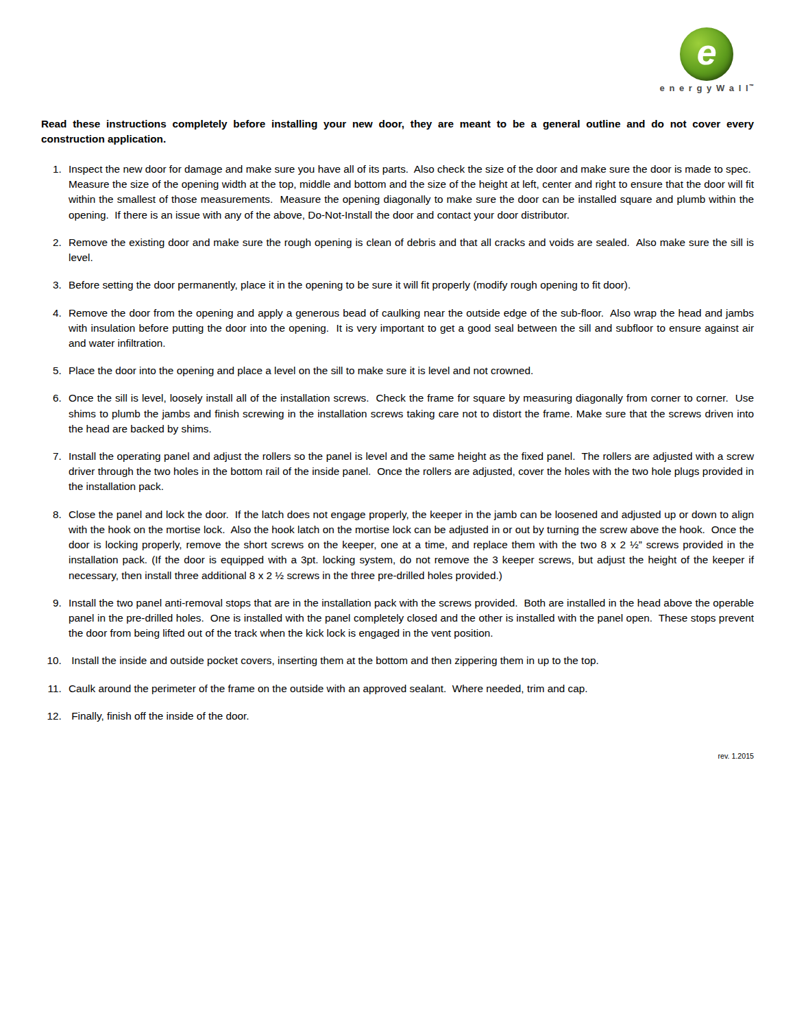e
e n e r g y W a l l™
Read these instructions completely before installing your new door, they are meant to be a general outline and do not cover every construction application.
Inspect the new door for damage and make sure you have all of its parts. Also check the size of the door and make sure the door is made to spec. Measure the size of the opening width at the top, middle and bottom and the size of the height at left, center and right to ensure that the door will fit within the smallest of those measurements. Measure the opening diagonally to make sure the door can be installed square and plumb within the opening. If there is an issue with any of the above, Do-Not-Install the door and contact your door distributor.
Remove the existing door and make sure the rough opening is clean of debris and that all cracks and voids are sealed. Also make sure the sill is level.
Before setting the door permanently, place it in the opening to be sure it will fit properly (modify rough opening to fit door).
Remove the door from the opening and apply a generous bead of caulking near the outside edge of the sub-floor. Also wrap the head and jambs with insulation before putting the door into the opening. It is very important to get a good seal between the sill and subfloor to ensure against air and water infiltration.
Place the door into the opening and place a level on the sill to make sure it is level and not crowned.
Once the sill is level, loosely install all of the installation screws. Check the frame for square by measuring diagonally from corner to corner. Use shims to plumb the jambs and finish screwing in the installation screws taking care not to distort the frame. Make sure that the screws driven into the head are backed by shims.
Install the operating panel and adjust the rollers so the panel is level and the same height as the fixed panel. The rollers are adjusted with a screw driver through the two holes in the bottom rail of the inside panel. Once the rollers are adjusted, cover the holes with the two hole plugs provided in the installation pack.
Close the panel and lock the door. If the latch does not engage properly, the keeper in the jamb can be loosened and adjusted up or down to align with the hook on the mortise lock. Also the hook latch on the mortise lock can be adjusted in or out by turning the screw above the hook. Once the door is locking properly, remove the short screws on the keeper, one at a time, and replace them with the two 8 x 2 ½” screws provided in the installation pack. (If the door is equipped with a 3pt. locking system, do not remove the 3 keeper screws, but adjust the height of the keeper if necessary, then install three additional 8 x 2 ½ screws in the three pre-drilled holes provided.)
Install the two panel anti-removal stops that are in the installation pack with the screws provided. Both are installed in the head above the operable panel in the pre-drilled holes. One is installed with the panel completely closed and the other is installed with the panel open. These stops prevent the door from being lifted out of the track when the kick lock is engaged in the vent position.
Install the inside and outside pocket covers, inserting them at the bottom and then zippering them in up to the top.
Caulk around the perimeter of the frame on the outside with an approved sealant. Where needed, trim and cap.
Finally, finish off the inside of the door.
rev. 1.2015